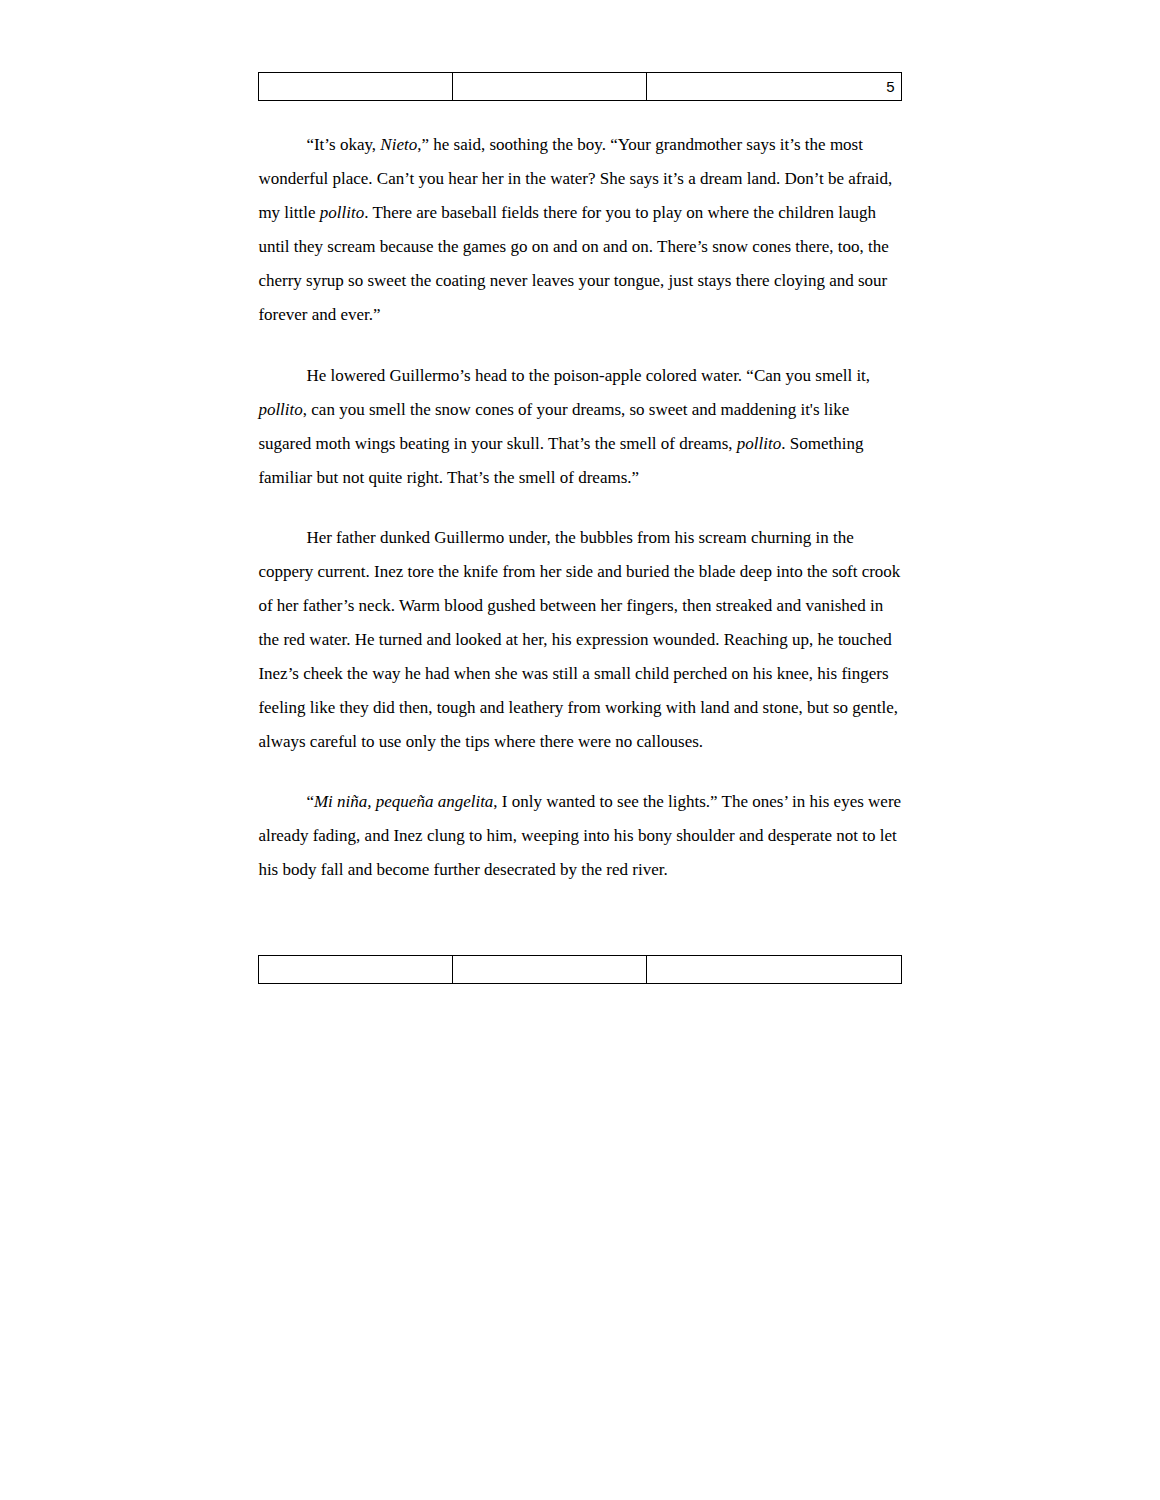| | | 5 |
“It’s okay, Nieto,” he said, soothing the boy. “Your grandmother says it’s the most wonderful place. Can’t you hear her in the water? She says it’s a dream land. Don’t be afraid, my little pollito. There are baseball fields there for you to play on where the children laugh until they scream because the games go on and on and on. There’s snow cones there, too, the cherry syrup so sweet the coating never leaves your tongue, just stays there cloying and sour forever and ever.”
He lowered Guillermo’s head to the poison-apple colored water. “Can you smell it, pollito, can you smell the snow cones of your dreams, so sweet and maddening it's like sugared moth wings beating in your skull. That’s the smell of dreams, pollito. Something familiar but not quite right. That’s the smell of dreams.”
Her father dunked Guillermo under, the bubbles from his scream churning in the coppery current. Inez tore the knife from her side and buried the blade deep into the soft crook of her father’s neck. Warm blood gushed between her fingers, then streaked and vanished in the red water. He turned and looked at her, his expression wounded. Reaching up, he touched Inez’s cheek the way he had when she was still a small child perched on his knee, his fingers feeling like they did then, tough and leathery from working with land and stone, but so gentle, always careful to use only the tips where there were no callouses.
“Mi niña, pequeña angelita, I only wanted to see the lights.” The ones’ in his eyes were already fading, and Inez clung to him, weeping into his bony shoulder and desperate not to let his body fall and become further desecrated by the red river.